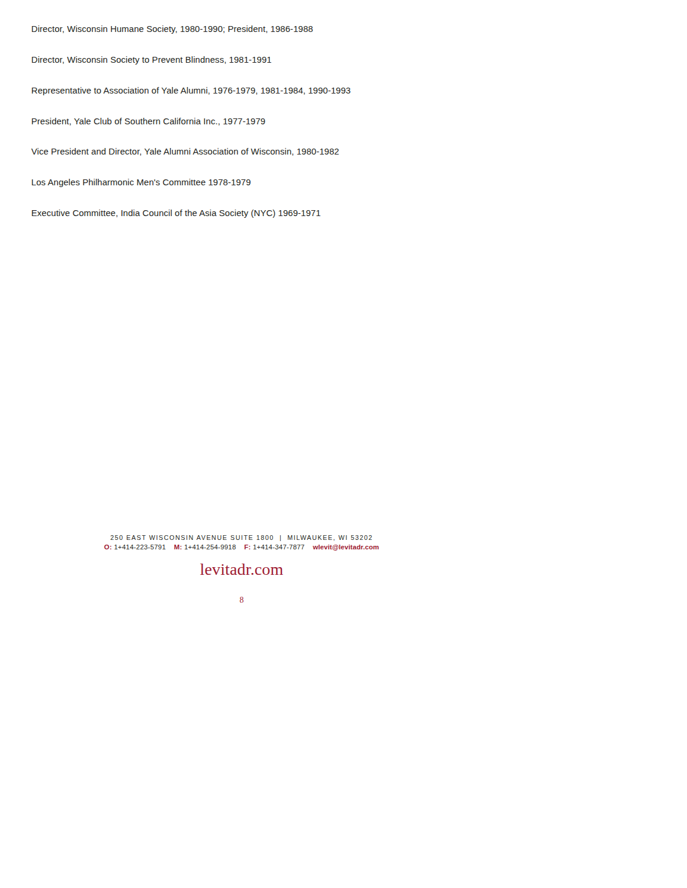Director, Wisconsin Humane Society, 1980-1990; President, 1986-1988
Director, Wisconsin Society to Prevent Blindness, 1981-1991
Representative to Association of Yale Alumni, 1976-1979, 1981-1984, 1990-1993
President, Yale Club of Southern California Inc., 1977-1979
Vice President and Director, Yale Alumni Association of Wisconsin, 1980-1982
Los Angeles Philharmonic Men's Committee 1978-1979
Executive Committee, India Council of the Asia Society (NYC) 1969-1971
250 EAST WISCONSIN AVENUE SUITE 1800 | MILWAUKEE, WI 53202
O: 1+414-223-5791 M: 1+414-254-9918 F: 1+414-347-7877 wlevit@levitadr.com
levitadr.com
8